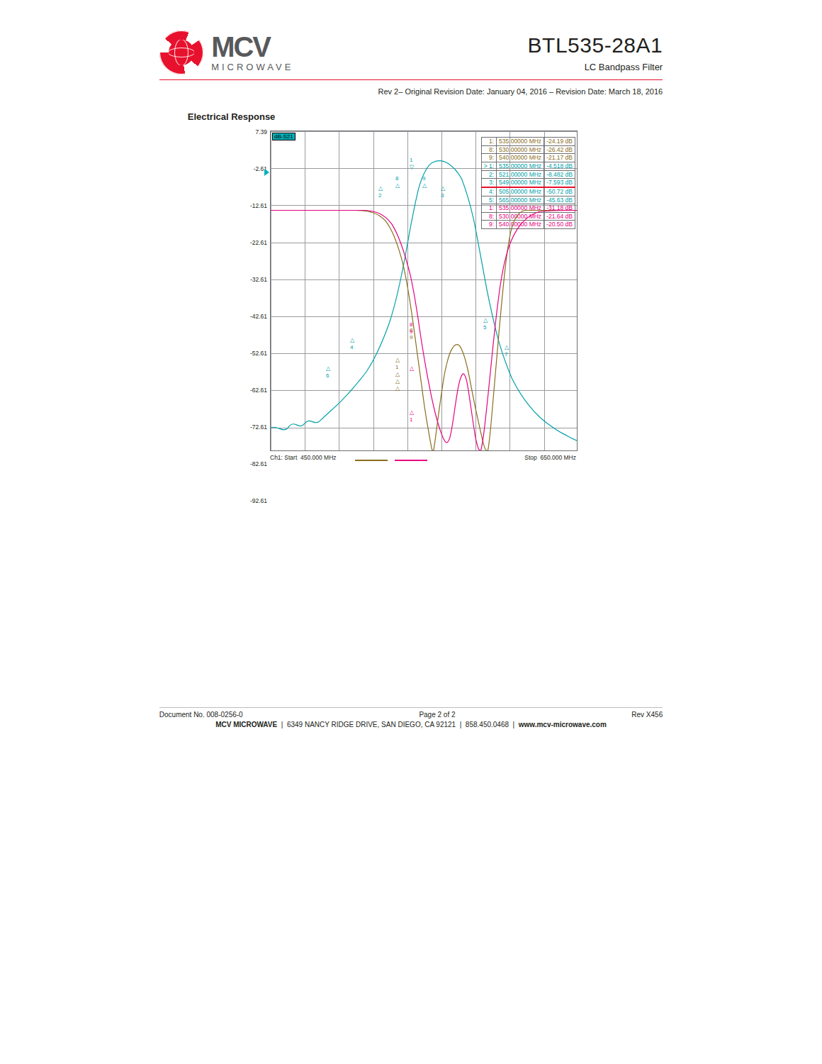MCV
MICROWAVE
BTL535-28A1
LC Bandpass Filter
Rev 2– Original Revision Date: January 04, 2016 – Revision Date: March 18, 2016
Electrical Response
7.39 -2.61 -12.61 -22.61 -32.61 -42.61 -52.61 -62.61 -72.61 -82.61 -92.61
dB-S21
| 1: | 535.00000 MHz | -24.19 dB |
| 8: | 530.00000 MHz | -26.42 dB |
| 9: | 540.00000 MHz | -21.17 dB |
| > 1: | 535.00000 MHz | -4.518 dB |
| 2: | 521.00000 MHz | -8.482 dB |
| 3: | 549.00000 MHz | -7.593 dB |
| 4: | 505.00000 MHz | -50.72 dB |
| 5: | 565.00000 MHz | -45.63 dB |
| 1: | 535.00000 MHz | -31.18 dB |
| 8: | 530.00000 MHz | -21.64 dB |
| 9: | 540.00000 MHz | -20.50 dB |
1
▽
8
△
9
△
2
△
3
△
△
4
△
5
△
6
△
7
8
9
△
1
△
△
△
8
9
△
△
1
Ch1: Start 450.000 MHz Stop 650.000 MHz
Document No. 008-0256-0
Page 2 of 2
Rev X456
MCV MICROWAVE | 6349 NANCY RIDGE DRIVE, SAN DIEGO, CA 92121 | 858.450.0468 | www.mcv-microwave.com